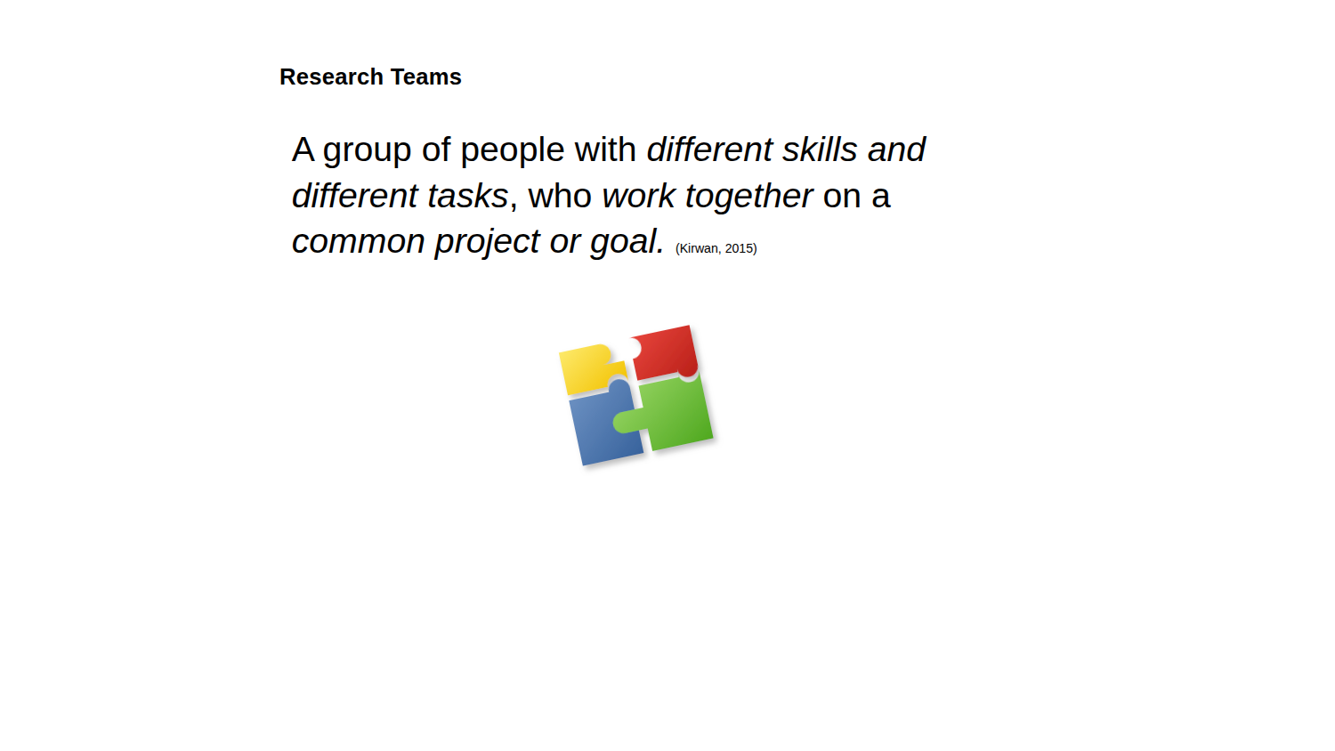Research Teams
A group of people with different skills and different tasks, who work together on a common project or goal. (Kirwan, 2015)